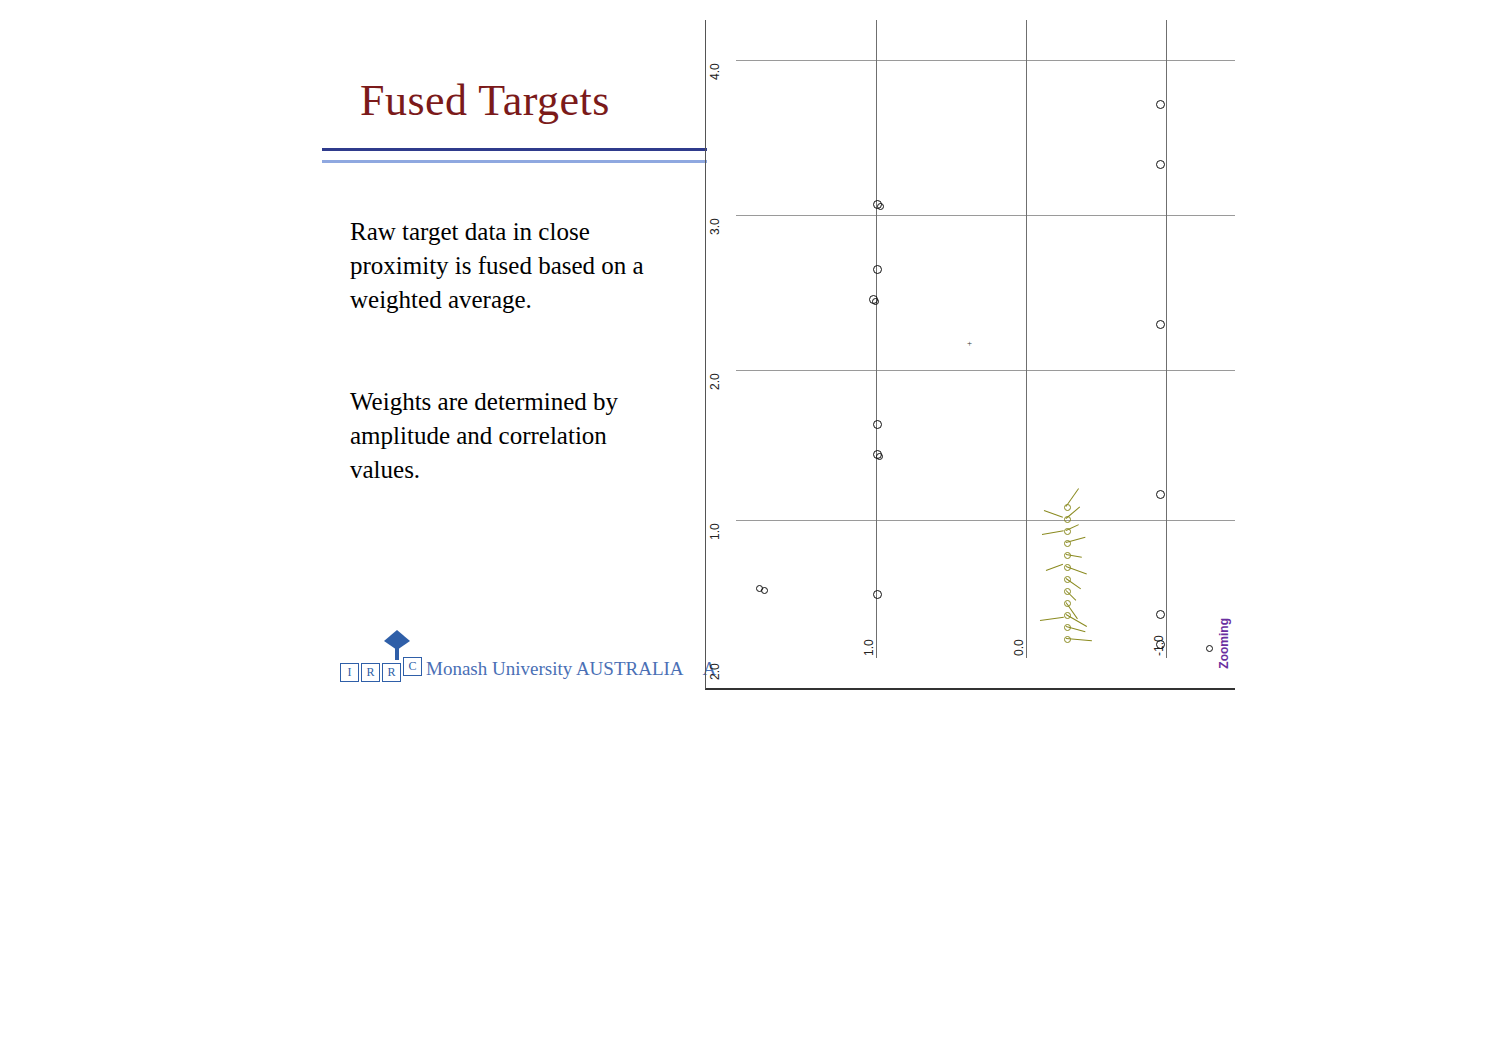Fused Targets
Raw target data in close proximity is fused based on a weighted average.
Weights are determined by amplitude and correlation values.
IRRC
Monash University AUSTRALIA A
4.0
3.0
2.0
1.0
2.0
1.0
0.0
-1.0
Zooming
+